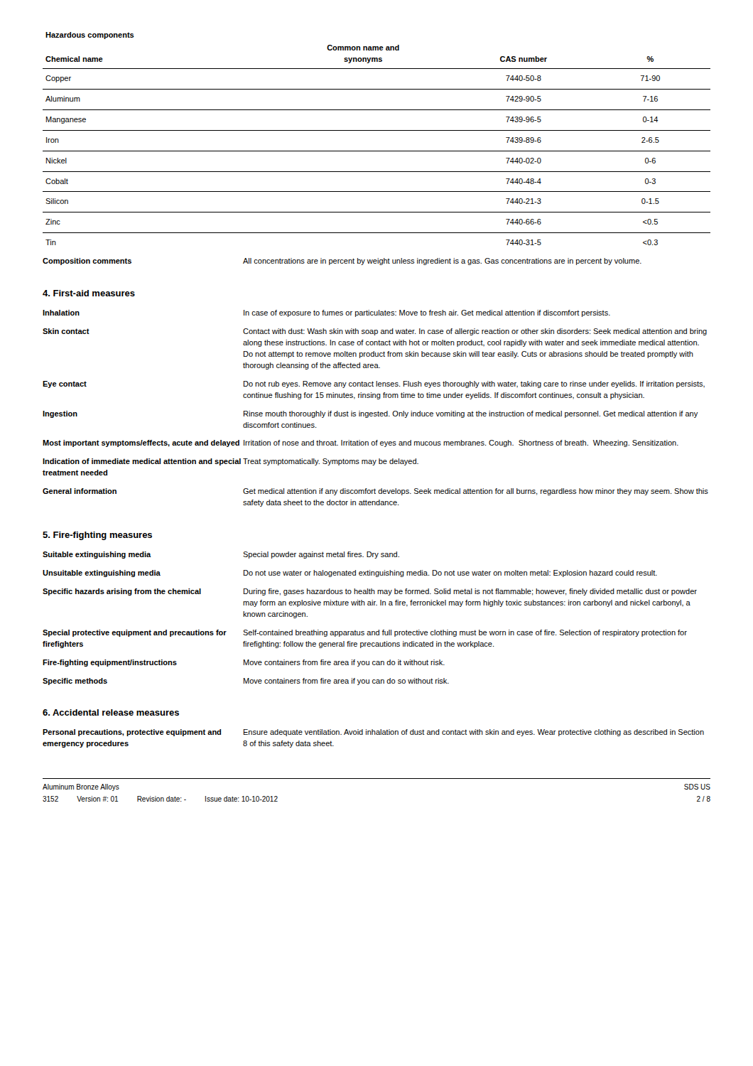| Hazardous components |
| --- |
| Chemical name | Common name and synonyms | CAS number | % |
| Copper | | 7440-50-8 | 71-90 |
| Aluminum | | 7429-90-5 | 7-16 |
| Manganese | | 7439-96-5 | 0-14 |
| Iron | | 7439-89-6 | 2-6.5 |
| Nickel | | 7440-02-0 | 0-6 |
| Cobalt | | 7440-48-4 | 0-3 |
| Silicon | | 7440-21-3 | 0-1.5 |
| Zinc | | 7440-66-6 | <0.5 |
| Tin | | 7440-31-5 | <0.3 |
| Composition comments | All concentrations are in percent by weight unless ingredient is a gas. Gas concentrations are in percent by volume. |
4. First-aid measures
| Inhalation | In case of exposure to fumes or particulates: Move to fresh air. Get medical attention if discomfort persists. |
| Skin contact | Contact with dust: Wash skin with soap and water. In case of allergic reaction or other skin disorders: Seek medical attention and bring along these instructions. In case of contact with hot or molten product, cool rapidly with water and seek immediate medical attention. Do not attempt to remove molten product from skin because skin will tear easily. Cuts or abrasions should be treated promptly with thorough cleansing of the affected area. |
| Eye contact | Do not rub eyes. Remove any contact lenses. Flush eyes thoroughly with water, taking care to rinse under eyelids. If irritation persists, continue flushing for 15 minutes, rinsing from time to time under eyelids. If discomfort continues, consult a physician. |
| Ingestion | Rinse mouth thoroughly if dust is ingested. Only induce vomiting at the instruction of medical personnel. Get medical attention if any discomfort continues. |
| Most important symptoms/effects, acute and delayed | Irritation of nose and throat. Irritation of eyes and mucous membranes. Cough. Shortness of breath. Wheezing. Sensitization. |
| Indication of immediate medical attention and special treatment needed | Treat symptomatically. Symptoms may be delayed. |
| General information | Get medical attention if any discomfort develops. Seek medical attention for all burns, regardless how minor they may seem. Show this safety data sheet to the doctor in attendance. |
5. Fire-fighting measures
| Suitable extinguishing media | Special powder against metal fires. Dry sand. |
| Unsuitable extinguishing media | Do not use water or halogenated extinguishing media. Do not use water on molten metal: Explosion hazard could result. |
| Specific hazards arising from the chemical | During fire, gases hazardous to health may be formed. Solid metal is not flammable; however, finely divided metallic dust or powder may form an explosive mixture with air. In a fire, ferronickel may form highly toxic substances: iron carbonyl and nickel carbonyl, a known carcinogen. |
| Special protective equipment and precautions for firefighters | Self-contained breathing apparatus and full protective clothing must be worn in case of fire. Selection of respiratory protection for firefighting: follow the general fire precautions indicated in the workplace. |
| Fire-fighting equipment/instructions | Move containers from fire area if you can do it without risk. |
| Specific methods | Move containers from fire area if you can do so without risk. |
6. Accidental release measures
| Personal precautions, protective equipment and emergency procedures | Ensure adequate ventilation. Avoid inhalation of dust and contact with skin and eyes. Wear protective clothing as described in Section 8 of this safety data sheet. |
| Aluminum Bronze Alloys | SDS US |
| 3152 Version #: 01 Revision date: - Issue date: 10-10-2012 | 2 / 8 |